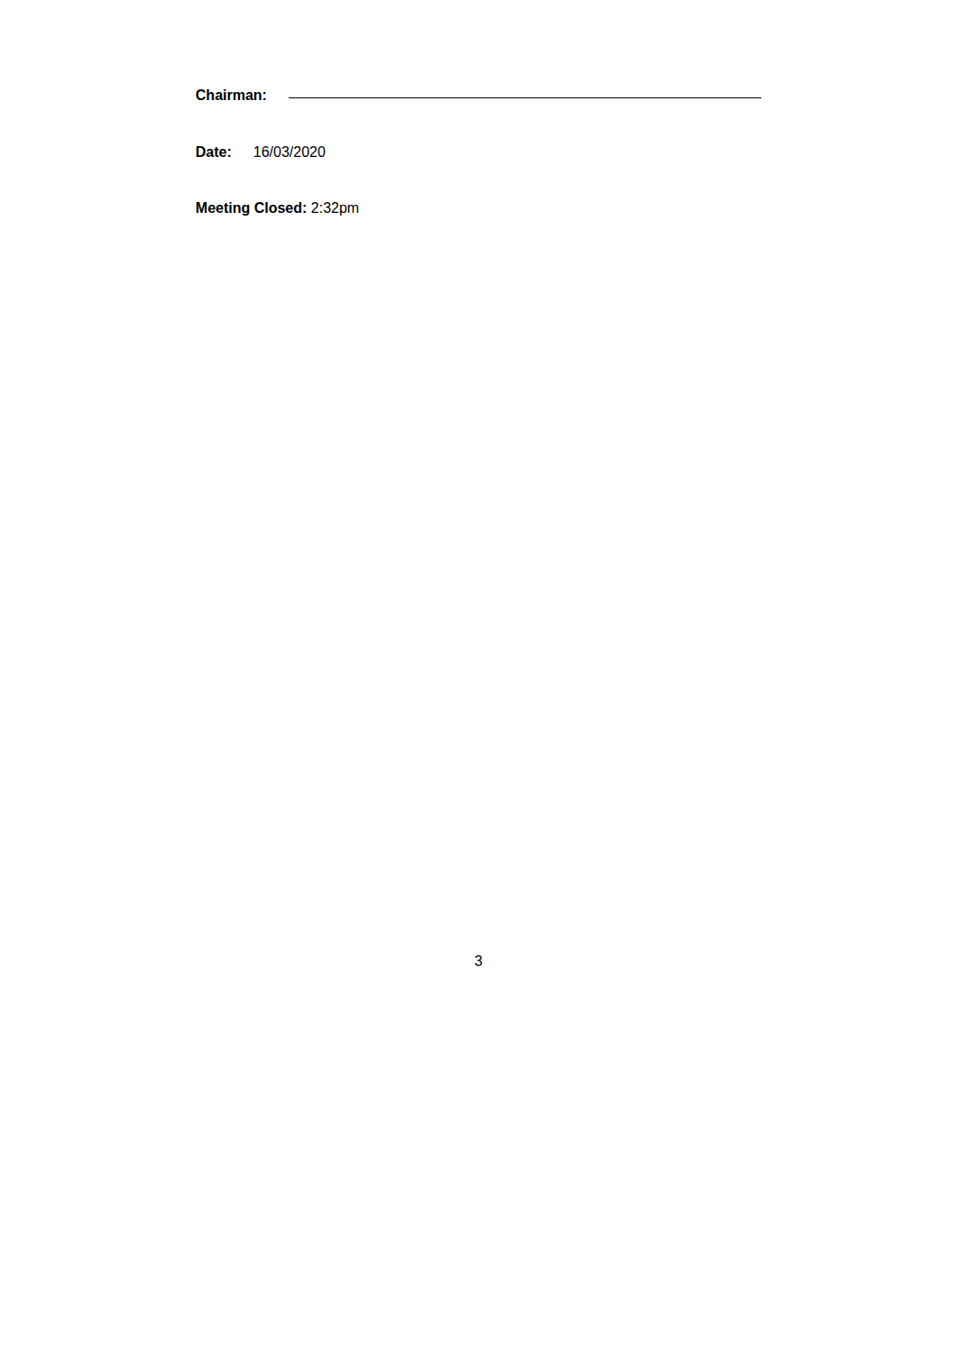Chairman:
Date: 16/03/2020
Meeting Closed: 2:32pm
3